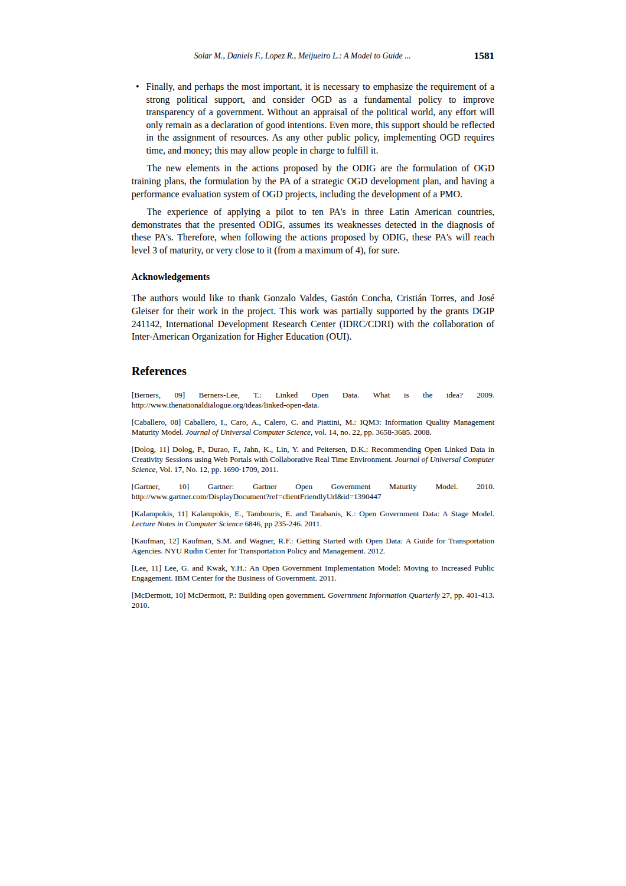Solar M., Daniels F., Lopez R., Meijueiro L.: A Model to Guide ... 1581
Finally, and perhaps the most important, it is necessary to emphasize the requirement of a strong political support, and consider OGD as a fundamental policy to improve transparency of a government. Without an appraisal of the political world, any effort will only remain as a declaration of good intentions. Even more, this support should be reflected in the assignment of resources. As any other public policy, implementing OGD requires time, and money; this may allow people in charge to fulfill it.
The new elements in the actions proposed by the ODIG are the formulation of OGD training plans, the formulation by the PA of a strategic OGD development plan, and having a performance evaluation system of OGD projects, including the development of a PMO.
The experience of applying a pilot to ten PA's in three Latin American countries, demonstrates that the presented ODIG, assumes its weaknesses detected in the diagnosis of these PA's. Therefore, when following the actions proposed by ODIG, these PA's will reach level 3 of maturity, or very close to it (from a maximum of 4), for sure.
Acknowledgements
The authors would like to thank Gonzalo Valdes, Gastón Concha, Cristián Torres, and José Gleiser for their work in the project. This work was partially supported by the grants DGIP 241142, International Development Research Center (IDRC/CDRI) with the collaboration of Inter-American Organization for Higher Education (OUI).
References
[Berners, 09] Berners-Lee, T.: Linked Open Data. What is the idea? 2009. http://www.thenationaldialogue.org/ideas/linked-open-data.
[Caballero, 08] Caballero, I., Caro, A., Calero, C. and Piattini, M.: IQM3: Information Quality Management Maturity Model. Journal of Universal Computer Science, vol. 14, no. 22, pp. 3658-3685. 2008.
[Dolog, 11] Dolog, P., Durao, F., Jahn, K., Lin, Y. and Peitersen, D.K.: Recommending Open Linked Data in Creativity Sessions using Web Portals with Collaborative Real Time Environment. Journal of Universal Computer Science, Vol. 17, No. 12, pp. 1690-1709, 2011.
[Gartner, 10] Gartner: Gartner Open Government Maturity Model. 2010. http://www.gartner.com/DisplayDocument?ref=clientFriendlyUrl&id=1390447
[Kalampokis, 11] Kalampokis, E., Tambouris, E. and Tarabanis, K.: Open Government Data: A Stage Model. Lecture Notes in Computer Science 6846, pp 235-246. 2011.
[Kaufman, 12] Kaufman, S.M. and Wagner, R.F.: Getting Started with Open Data: A Guide for Transportation Agencies. NYU Rudin Center for Transportation Policy and Management. 2012.
[Lee, 11] Lee, G. and Kwak, Y.H.: An Open Government Implementation Model: Moving to Increased Public Engagement. IBM Center for the Business of Government. 2011.
[McDermott, 10] McDermott, P.: Building open government. Government Information Quarterly 27, pp. 401-413. 2010.